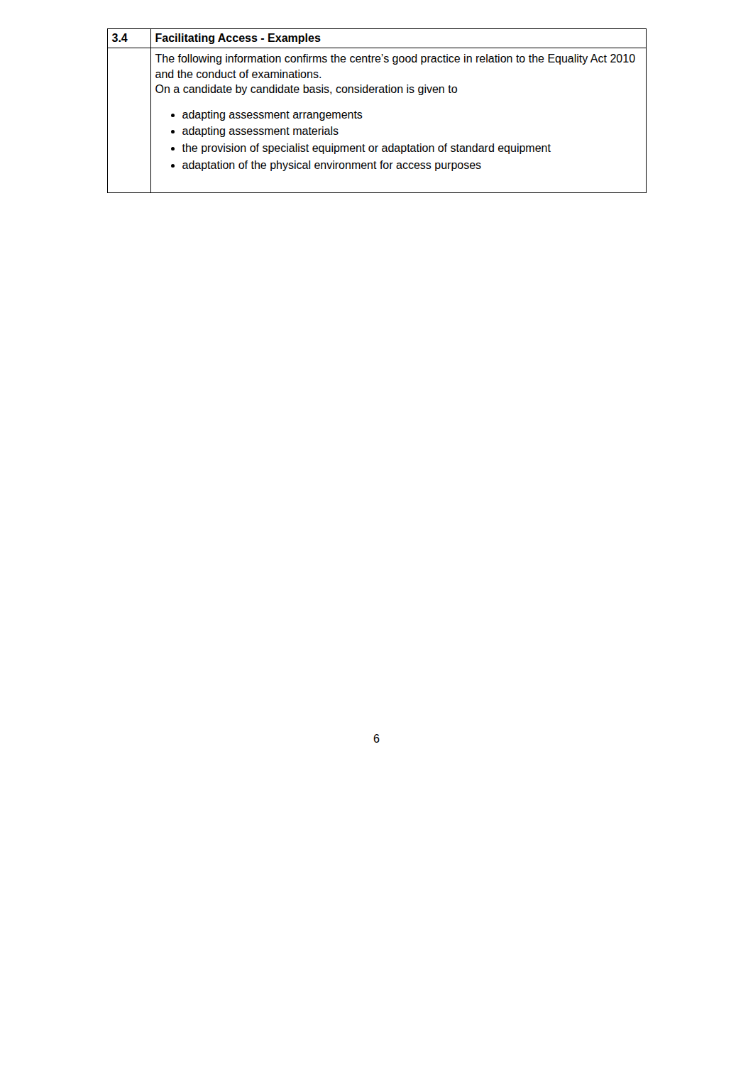| 3.4 | Facilitating Access - Examples |
| | The following information confirms the centre’s good practice in relation to the Equality Act 2010 and the conduct of examinations. On a candidate by candidate basis, consideration is given to adapting assessment arrangements adapting assessment materials the provision of specialist equipment or adaptation of standard equipment adaptation of the physical environment for access purposes |
6